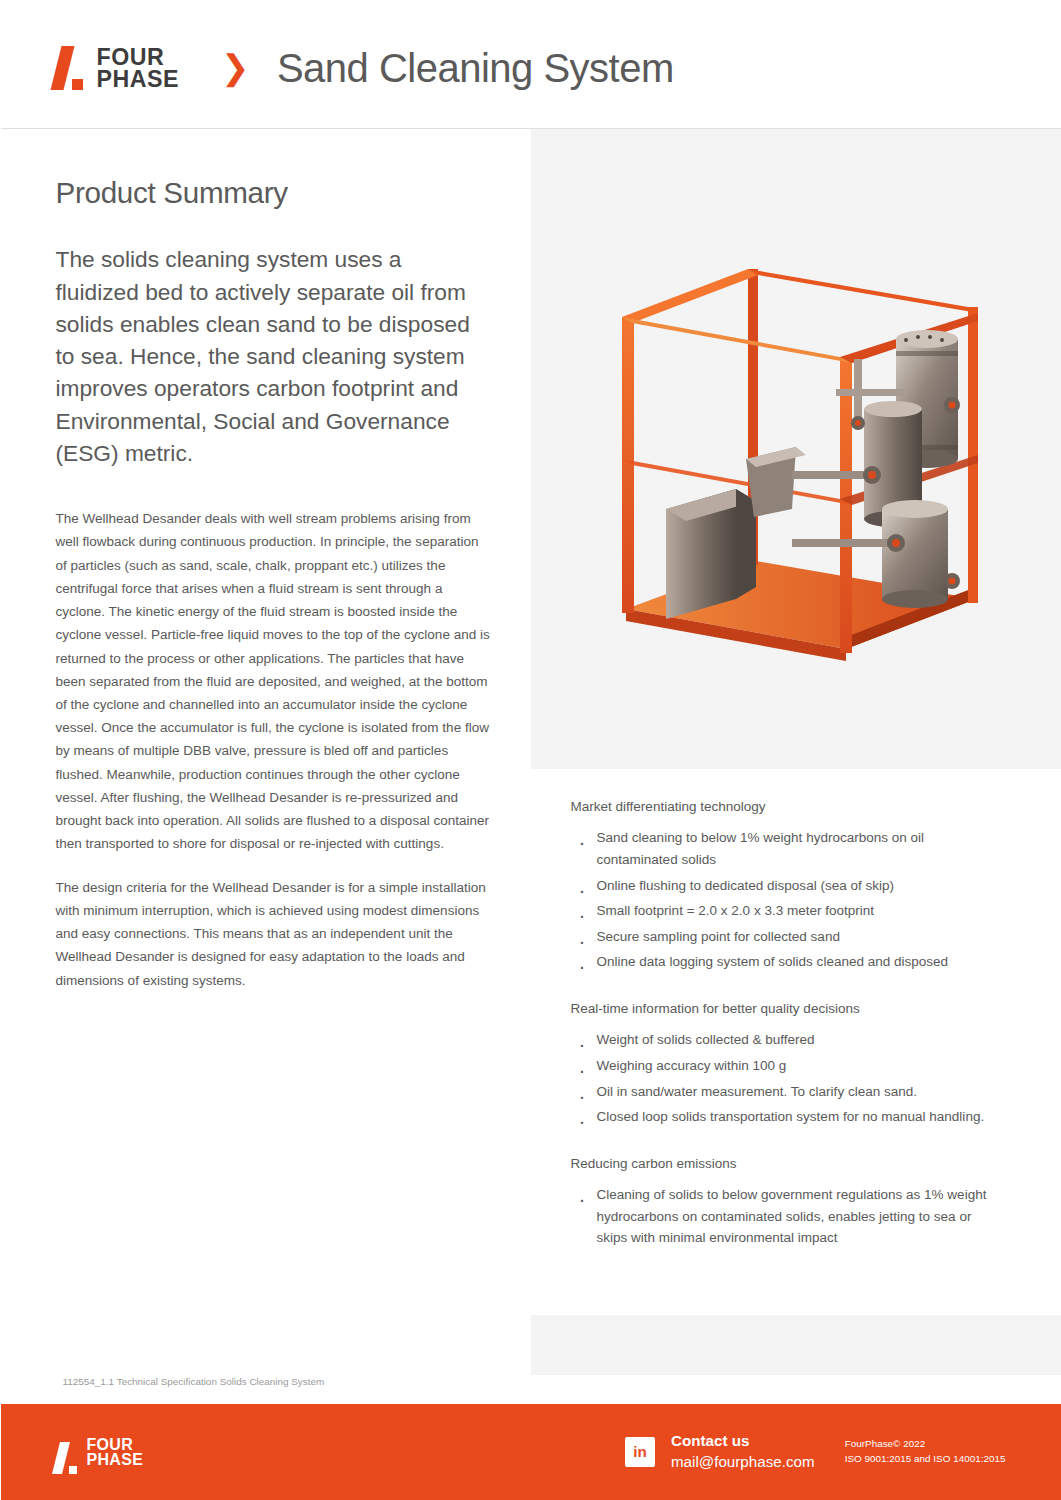FOUR
PHASE
❯
Sand Cleaning System
Product Summary
The solids cleaning system uses a fluidized bed to actively separate oil from solids enables clean sand to be disposed to sea. Hence, the sand cleaning system improves operators carbon footprint and Environmental, Social and Governance (ESG) metric.
The Wellhead Desander deals with well stream problems arising from well flowback during continuous production. In principle, the separation of particles (such as sand, scale, chalk, proppant etc.) utilizes the centrifugal force that arises when a fluid stream is sent through a cyclone. The kinetic energy of the fluid stream is boosted inside the cyclone vessel. Particle-free liquid moves to the top of the cyclone and is returned to the process or other applications. The particles that have been separated from the fluid are deposited, and weighed, at the bottom of the cyclone and channelled into an accumulator inside the cyclone vessel. Once the accumulator is full, the cyclone is isolated from the flow by means of multiple DBB valve, pressure is bled off and particles flushed. Meanwhile, production continues through the other cyclone vessel. After flushing, the Wellhead Desander is re-pressurized and brought back into operation. All solids are flushed to a disposal container then transported to shore for disposal or re-injected with cuttings.
The design criteria for the Wellhead Desander is for a simple installation with minimum interruption, which is achieved using modest dimensions and easy connections. This means that as an independent unit the Wellhead Desander is designed for easy adaptation to the loads and dimensions of existing systems.
Market differentiating technology
Sand cleaning to below 1% weight hydrocarbons on oil contaminated solids
Online flushing to dedicated disposal (sea of skip)
Small footprint = 2.0 x 2.0 x 3.3 meter footprint
Secure sampling point for collected sand
Online data logging system of solids cleaned and disposed
Real-time information for better quality decisions
Weight of solids collected & buffered
Weighing accuracy within 100 g
Oil in sand/water measurement. To clarify clean sand.
Closed loop solids transportation system for no manual handling.
Reducing carbon emissions
Cleaning of solids to below government regulations as 1% weight hydrocarbons on contaminated solids, enables jetting to sea or skips with minimal environmental impact
112554_1.1 Technical Specification Solids Cleaning System
FOUR
PHASE
in
Contact us
mail@fourphase.com
FourPhase© 2022
ISO 9001:2015 and ISO 14001:2015